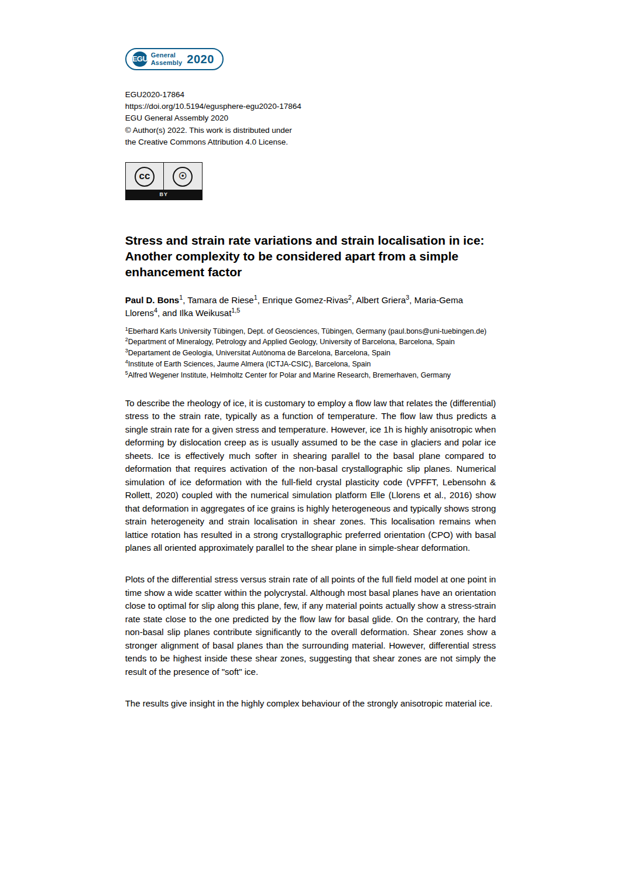EGU General Assembly 2020
EGU2020-17864
https://doi.org/10.5194/egusphere-egu2020-17864
EGU General Assembly 2020
© Author(s) 2022. This work is distributed under
the Creative Commons Attribution 4.0 License.
cc
☉
BY
Stress and strain rate variations and strain localisation in ice: Another complexity to be considered apart from a simple enhancement factor
Paul D. Bons1, Tamara de Riese1, Enrique Gomez-Rivas2, Albert Griera3, Maria-Gema Llorens4, and Ilka Weikusat1,5
1Eberhard Karls University Tübingen, Dept. of Geosciences, Tübingen, Germany (paul.bons@uni-tuebingen.de)
2Department of Mineralogy, Petrology and Applied Geology, University of Barcelona, Barcelona, Spain
3Departament de Geologia, Universitat Autònoma de Barcelona, Barcelona, Spain
4Institute of Earth Sciences, Jaume Almera (ICTJA-CSIC), Barcelona, Spain
5Alfred Wegener Institute, Helmholtz Center for Polar and Marine Research, Bremerhaven, Germany
To describe the rheology of ice, it is customary to employ a flow law that relates the (differential) stress to the strain rate, typically as a function of temperature. The flow law thus predicts a single strain rate for a given stress and temperature. However, ice 1h is highly anisotropic when deforming by dislocation creep as is usually assumed to be the case in glaciers and polar ice sheets. Ice is effectively much softer in shearing parallel to the basal plane compared to deformation that requires activation of the non-basal crystallographic slip planes. Numerical simulation of ice deformation with the full-field crystal plasticity code (VPFFT, Lebensohn & Rollett, 2020) coupled with the numerical simulation platform Elle (Llorens et al., 2016) show that deformation in aggregates of ice grains is highly heterogeneous and typically shows strong strain heterogeneity and strain localisation in shear zones. This localisation remains when lattice rotation has resulted in a strong crystallographic preferred orientation (CPO) with basal planes all oriented approximately parallel to the shear plane in simple-shear deformation.
Plots of the differential stress versus strain rate of all points of the full field model at one point in time show a wide scatter within the polycrystal. Although most basal planes have an orientation close to optimal for slip along this plane, few, if any material points actually show a stress-strain rate state close to the one predicted by the flow law for basal glide. On the contrary, the hard non-basal slip planes contribute significantly to the overall deformation. Shear zones show a stronger alignment of basal planes than the surrounding material. However, differential stress tends to be highest inside these shear zones, suggesting that shear zones are not simply the result of the presence of "soft" ice.
The results give insight in the highly complex behaviour of the strongly anisotropic material ice.